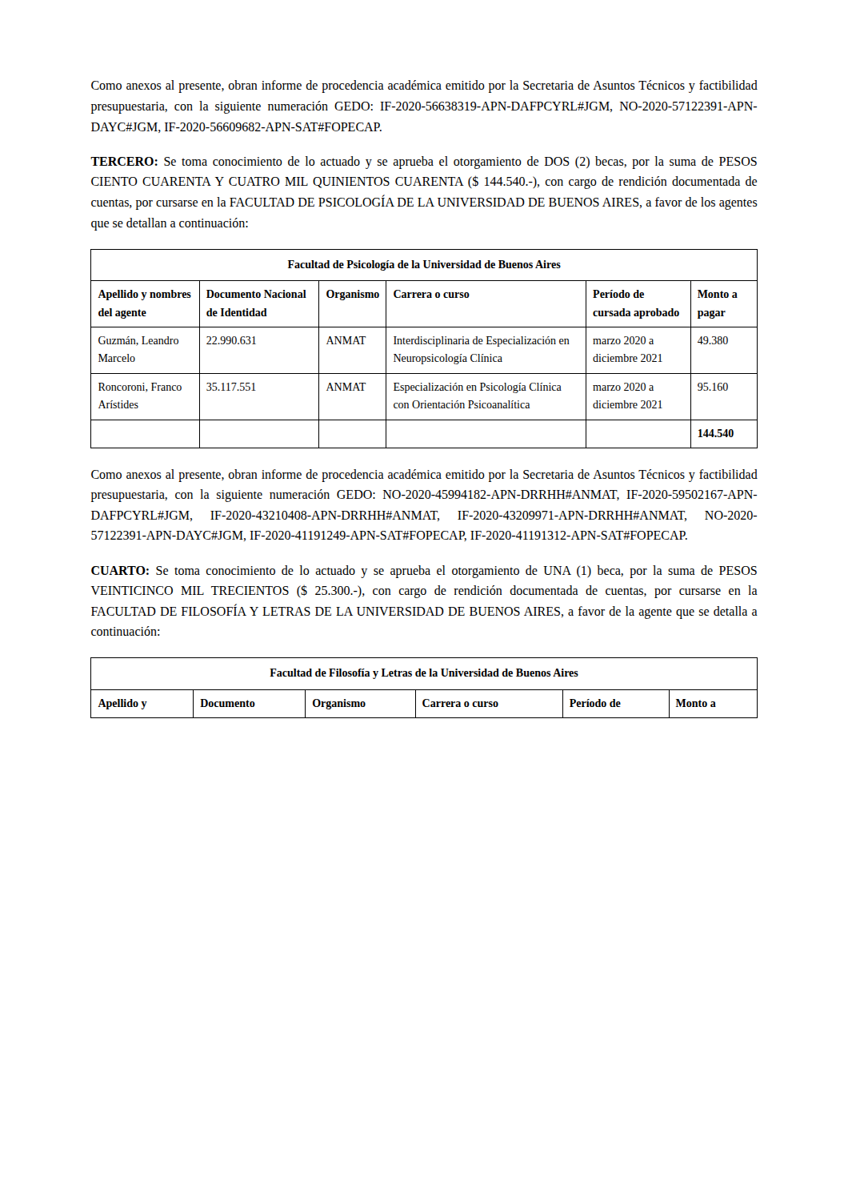Como anexos al presente, obran informe de procedencia académica emitido por la Secretaria de Asuntos Técnicos y factibilidad presupuestaria, con la siguiente numeración GEDO: IF-2020-56638319-APN-DAFPCYRL#JGM, NO-2020-57122391-APN-DAYC#JGM, IF-2020-56609682-APN-SAT#FOPECAP.
TERCERO: Se toma conocimiento de lo actuado y se aprueba el otorgamiento de DOS (2) becas, por la suma de PESOS CIENTO CUARENTA Y CUATRO MIL QUINIENTOS CUARENTA ($ 144.540.-), con cargo de rendición documentada de cuentas, por cursarse en la FACULTAD DE PSICOLOGÍA DE LA UNIVERSIDAD DE BUENOS AIRES, a favor de los agentes que se detallan a continuación:
Facultad de Psicología de la Universidad de Buenos Aires
| Apellido y nombres del agente | Documento Nacional de Identidad | Organismo | Carrera o curso | Período de cursada aprobado | Monto a pagar |
| --- | --- | --- | --- | --- | --- |
| Guzmán, Leandro Marcelo | 22.990.631 | ANMAT | Interdisciplinaria de Especialización en Neuropsicología Clínica | marzo 2020 a diciembre 2021 | 49.380 |
| Roncoroni, Franco Arístides | 35.117.551 | ANMAT | Especialización en Psicología Clínica con Orientación Psicoanalítica | marzo 2020 a diciembre 2021 | 95.160 |
| | | | | | 144.540 |
Como anexos al presente, obran informe de procedencia académica emitido por la Secretaria de Asuntos Técnicos y factibilidad presupuestaria, con la siguiente numeración GEDO: NO-2020-45994182-APN-DRRHH#ANMAT, IF-2020-59502167-APN-DAFPCYRL#JGM, IF-2020-43210408-APN-DRRHH#ANMAT, IF-2020-43209971-APN-DRRHH#ANMAT, NO-2020-57122391-APN-DAYC#JGM, IF-2020-41191249-APN-SAT#FOPECAP, IF-2020-41191312-APN-SAT#FOPECAP.
CUARTO: Se toma conocimiento de lo actuado y se aprueba el otorgamiento de UNA (1) beca, por la suma de PESOS VEINTICINCO MIL TRECIENTOS ($ 25.300.-), con cargo de rendición documentada de cuentas, por cursarse en la FACULTAD DE FILOSOFÍA Y LETRAS DE LA UNIVERSIDAD DE BUENOS AIRES, a favor de la agente que se detalla a continuación:
Facultad de Filosofía y Letras de la Universidad de Buenos Aires
| Apellido y | Documento | Organismo | Carrera o curso | Período de | Monto a |
| --- | --- | --- | --- | --- | --- |